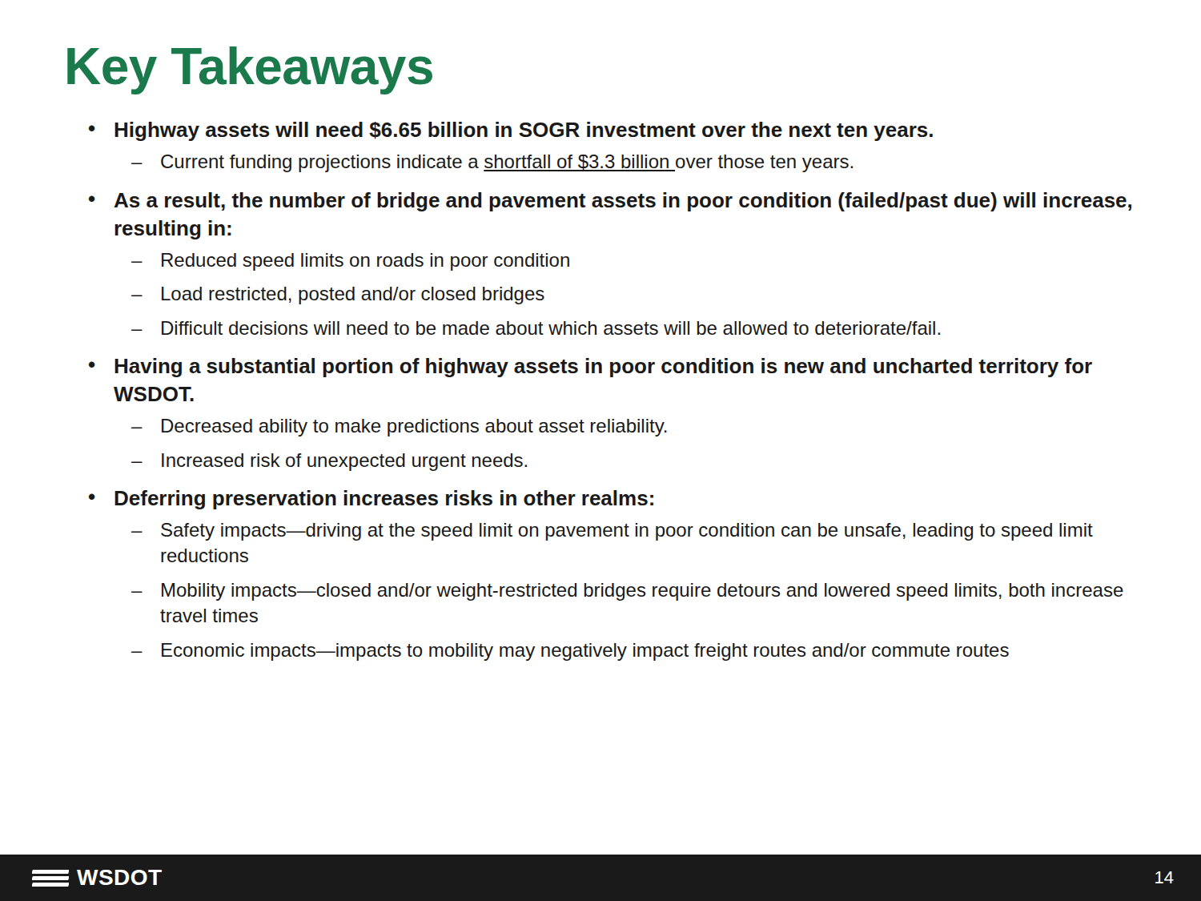Key Takeaways
Highway assets will need $6.65 billion in SOGR investment over the next ten years.
Current funding projections indicate a shortfall of $3.3 billion over those ten years.
As a result, the number of bridge and pavement assets in poor condition (failed/past due) will increase, resulting in:
Reduced speed limits on roads in poor condition
Load restricted, posted and/or closed bridges
Difficult decisions will need to be made about which assets will be allowed to deteriorate/fail.
Having a substantial portion of highway assets in poor condition is new and uncharted territory for WSDOT.
Decreased ability to make predictions about asset reliability.
Increased risk of unexpected urgent needs.
Deferring preservation increases risks in other realms:
Safety impacts—driving at the speed limit on pavement in poor condition can be unsafe, leading to speed limit reductions
Mobility impacts—closed and/or weight-restricted bridges require detours and lowered speed limits, both increase travel times
Economic impacts—impacts to mobility may negatively impact freight routes and/or commute routes
WSDOT
14